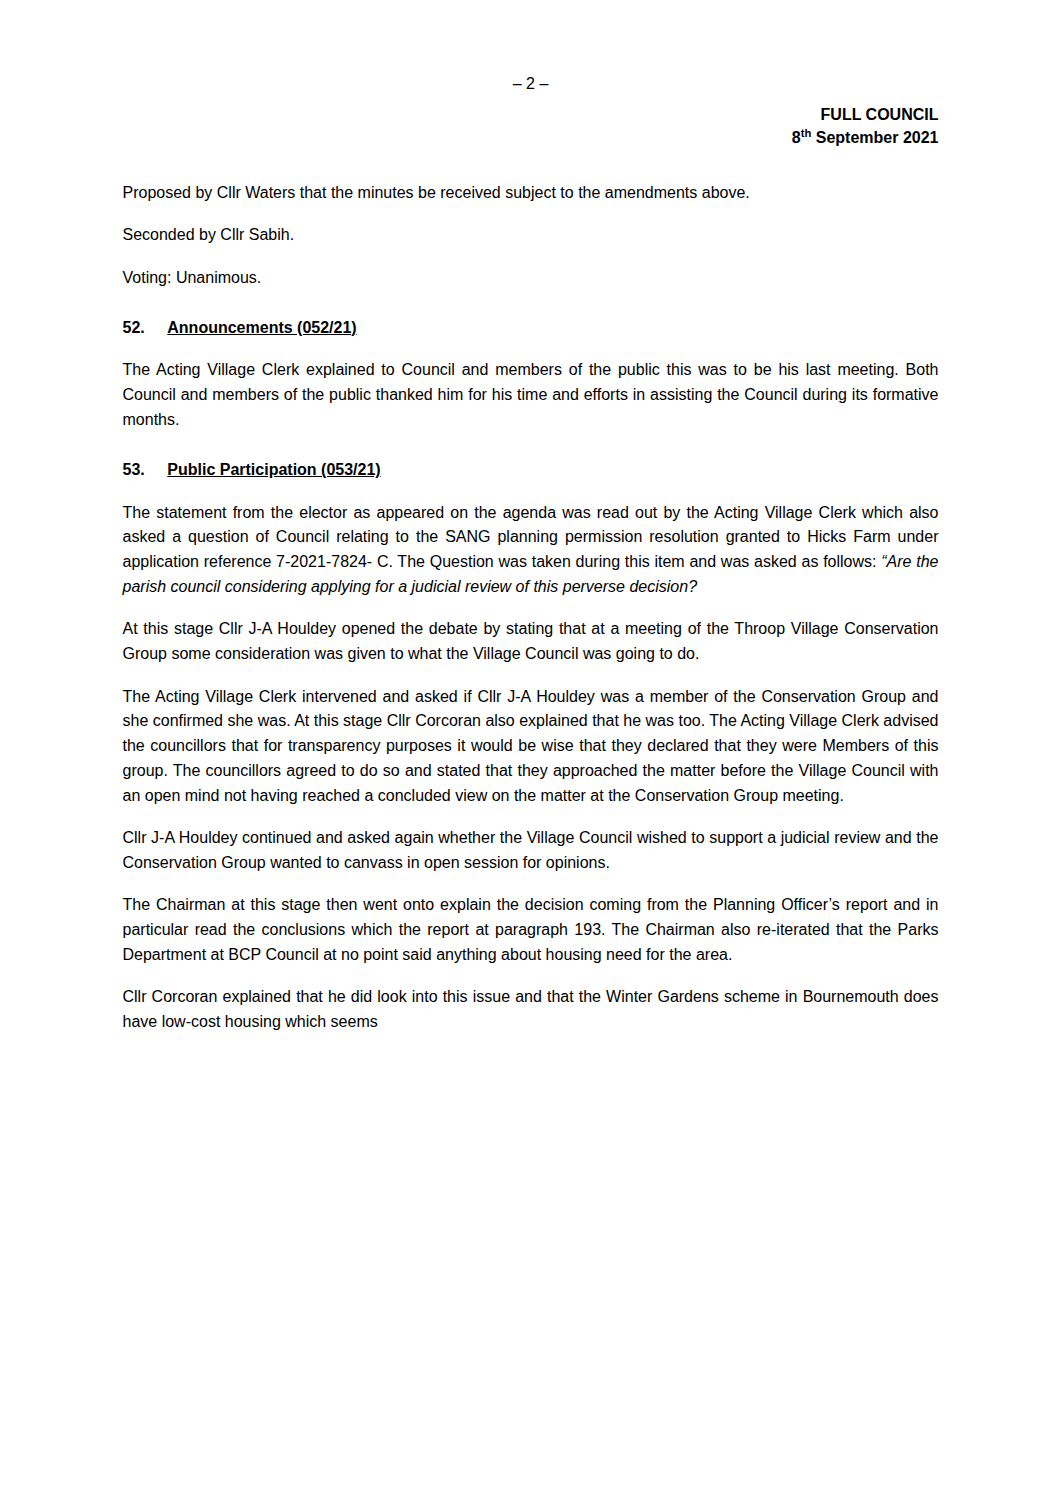– 2 –
FULL COUNCIL
8th September 2021
Proposed by Cllr Waters that the minutes be received subject to the amendments above.
Seconded by Cllr Sabih.
Voting: Unanimous.
52. Announcements (052/21)
The Acting Village Clerk explained to Council and members of the public this was to be his last meeting. Both Council and members of the public thanked him for his time and efforts in assisting the Council during its formative months.
53. Public Participation (053/21)
The statement from the elector as appeared on the agenda was read out by the Acting Village Clerk which also asked a question of Council relating to the SANG planning permission resolution granted to Hicks Farm under application reference 7-2021-7824- C. The Question was taken during this item and was asked as follows: “Are the parish council considering applying for a judicial review of this perverse decision?
At this stage Cllr J-A Houldey opened the debate by stating that at a meeting of the Throop Village Conservation Group some consideration was given to what the Village Council was going to do.
The Acting Village Clerk intervened and asked if Cllr J-A Houldey was a member of the Conservation Group and she confirmed she was. At this stage Cllr Corcoran also explained that he was too. The Acting Village Clerk advised the councillors that for transparency purposes it would be wise that they declared that they were Members of this group. The councillors agreed to do so and stated that they approached the matter before the Village Council with an open mind not having reached a concluded view on the matter at the Conservation Group meeting.
Cllr J-A Houldey continued and asked again whether the Village Council wished to support a judicial review and the Conservation Group wanted to canvass in open session for opinions.
The Chairman at this stage then went onto explain the decision coming from the Planning Officer’s report and in particular read the conclusions which the report at paragraph 193. The Chairman also re-iterated that the Parks Department at BCP Council at no point said anything about housing need for the area.
Cllr Corcoran explained that he did look into this issue and that the Winter Gardens scheme in Bournemouth does have low-cost housing which seems